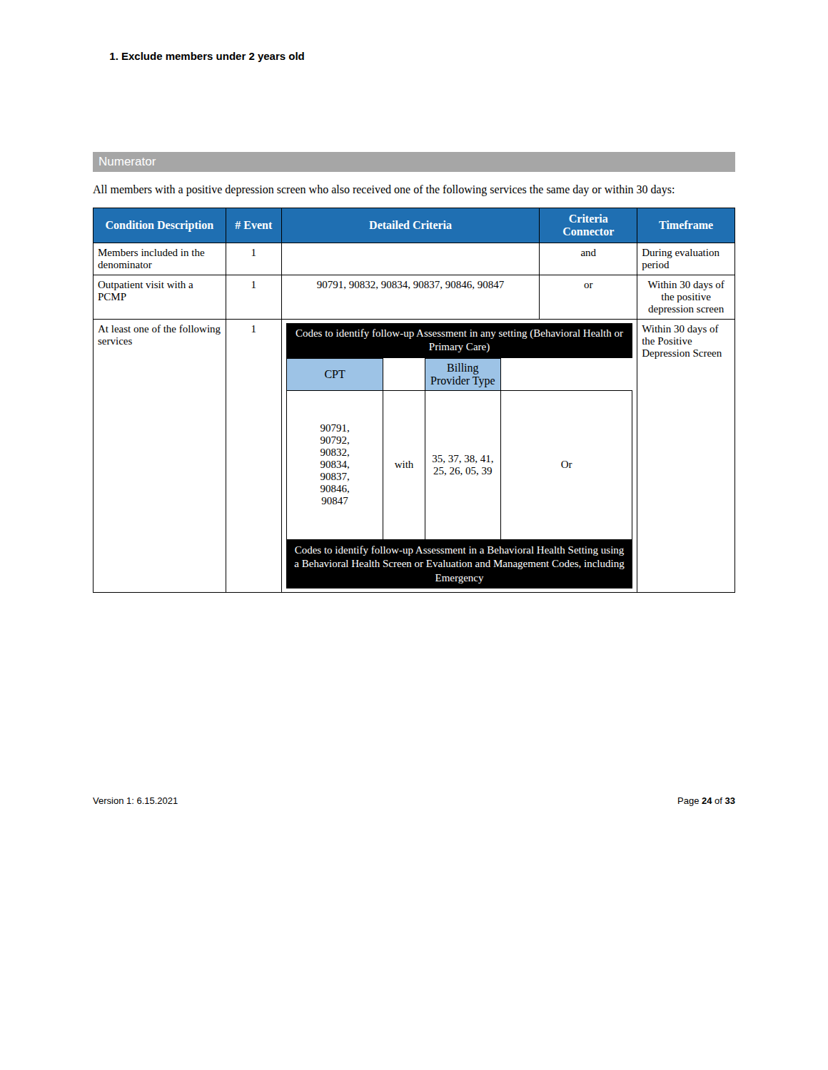Exclude members under 2 years old
Numerator
All members with a positive depression screen who also received one of the following services the same day or within 30 days:
| Condition Description | # Event | Detailed Criteria | Criteria Connector | Timeframe |
| --- | --- | --- | --- | --- |
| Members included in the denominator | 1 | | and | During evaluation period |
| Outpatient visit with a PCMP | 1 | 90791, 90832, 90834, 90837, 90846, 90847 | or | Within 30 days of the positive depression screen |
| At least one of the following services | 1 | Codes to identify follow-up Assessment in any setting (Behavioral Health or Primary Care) / CPT / / Billing Provider Type / / / --- / --- / --- / --- / / 90791, 90792, 90832, 90834, 90837, 90846, 90847 / with / 35, 37, 38, 41, 25, 26, 05, 39 / Or / Codes to identify follow-up Assessment in a Behavioral Health Setting using a Behavioral Health Screen or Evaluation and Management Codes, including Emergency | Within 30 days of the Positive Depression Screen |
Version 1: 6.15.2021
Page 24 of 33